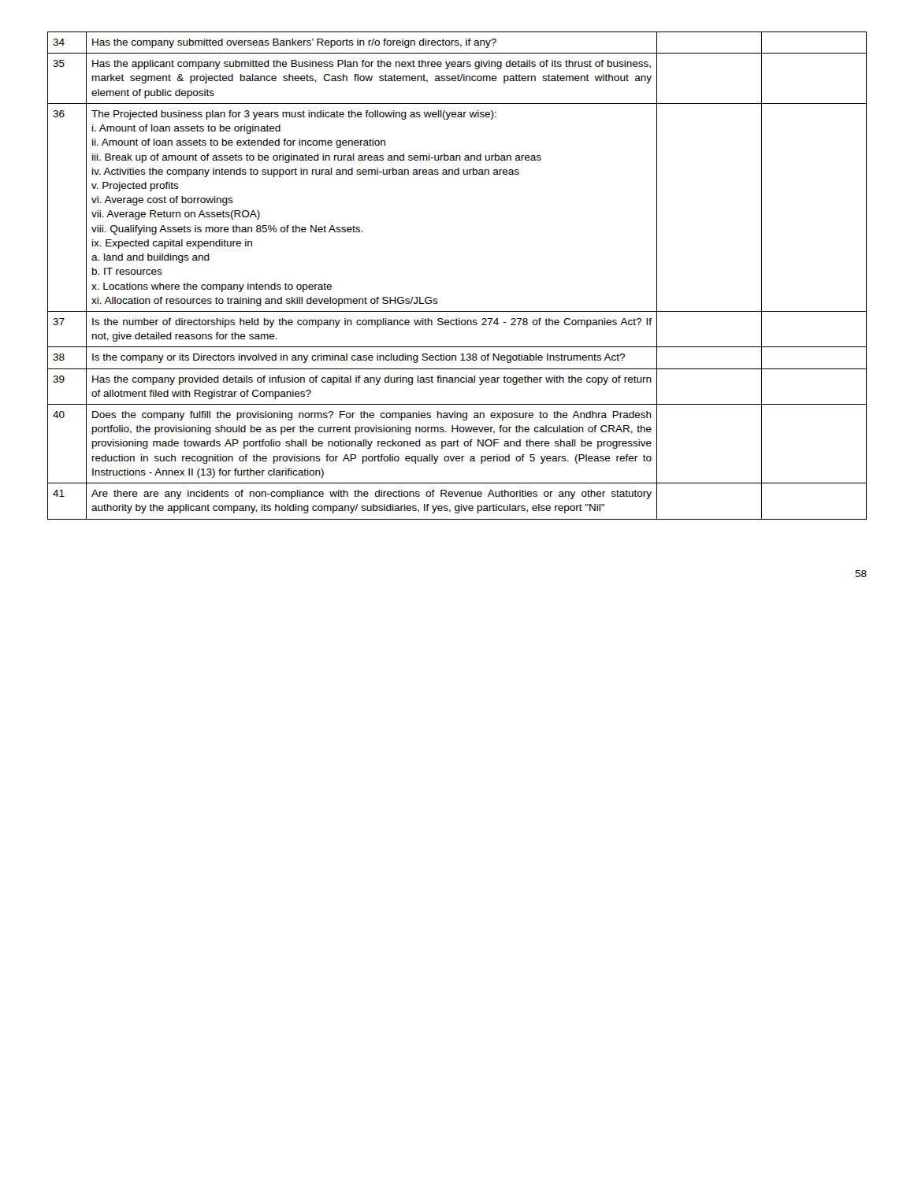| 34 | Has the company submitted overseas Bankers’ Reports in r/o foreign directors, if any? | | |
| 35 | Has the applicant company submitted the Business Plan for the next three years giving details of its thrust of business, market segment & projected balance sheets, Cash flow statement, asset/income pattern statement without any element of public deposits | | |
| 36 | The Projected business plan for 3 years must indicate the following as well(year wise): i. Amount of loan assets to be originated ii. Amount of loan assets to be extended for income generation iii. Break up of amount of assets to be originated in rural areas and semi-urban and urban areas iv. Activities the company intends to support in rural and semi-urban areas and urban areas v. Projected profits vi. Average cost of borrowings vii. Average Return on Assets(ROA) viii. Qualifying Assets is more than 85% of the Net Assets. ix. Expected capital expenditure in a. land and buildings and b. IT resources x. Locations where the company intends to operate xi. Allocation of resources to training and skill development of SHGs/JLGs | | |
| 37 | Is the number of directorships held by the company in compliance with Sections 274 - 278 of the Companies Act? If not, give detailed reasons for the same. | | |
| 38 | Is the company or its Directors involved in any criminal case including Section 138 of Negotiable Instruments Act? | | |
| 39 | Has the company provided details of infusion of capital if any during last financial year together with the copy of return of allotment filed with Registrar of Companies? | | |
| 40 | Does the company fulfill the provisioning norms? For the companies having an exposure to the Andhra Pradesh portfolio, the provisioning should be as per the current provisioning norms. However, for the calculation of CRAR, the provisioning made towards AP portfolio shall be notionally reckoned as part of NOF and there shall be progressive reduction in such recognition of the provisions for AP portfolio equally over a period of 5 years. (Please refer to Instructions - Annex II (13) for further clarification) | | |
| 41 | Are there are any incidents of non-compliance with the directions of Revenue Authorities or any other statutory authority by the applicant company, its holding company/ subsidiaries, If yes, give particulars, else report "Nil" | | |
58